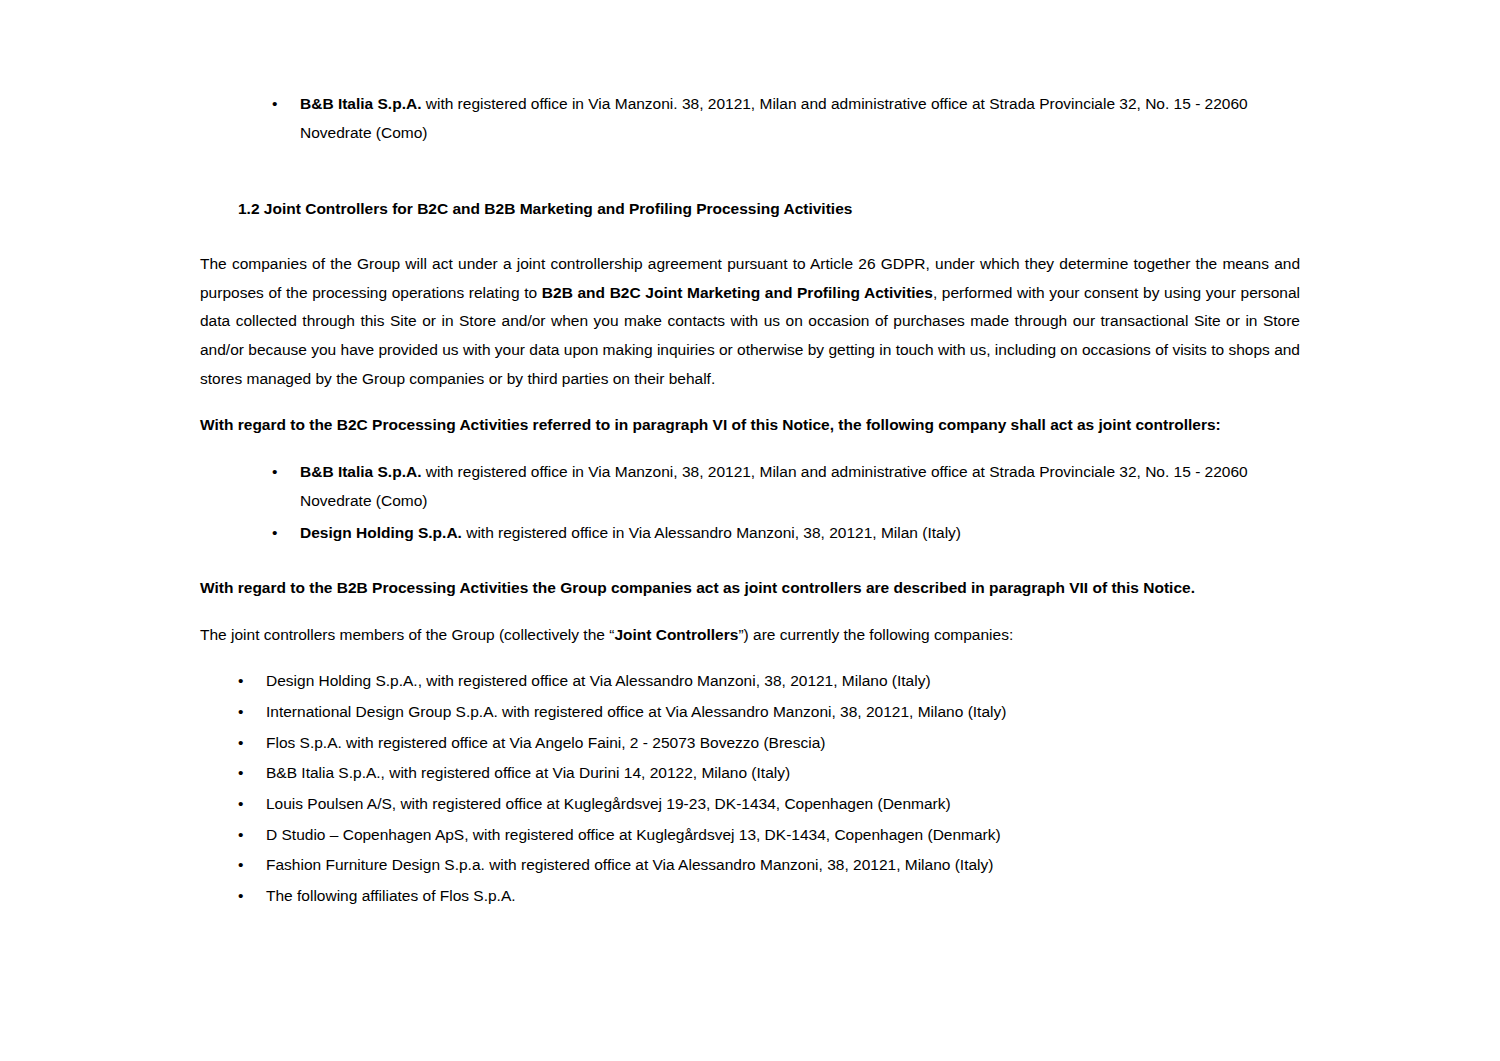B&B Italia S.p.A. with registered office in Via Manzoni. 38, 20121, Milan and administrative office at Strada Provinciale 32, No. 15 - 22060 Novedrate (Como)
1.2 Joint Controllers for B2C and B2B Marketing and Profiling Processing Activities
The companies of the Group will act under a joint controllership agreement pursuant to Article 26 GDPR, under which they determine together the means and purposes of the processing operations relating to B2B and B2C Joint Marketing and Profiling Activities, performed with your consent by using your personal data collected through this Site or in Store and/or when you make contacts with us on occasion of purchases made through our transactional Site or in Store and/or because you have provided us with your data upon making inquiries or otherwise by getting in touch with us, including on occasions of visits to shops and stores managed by the Group companies or by third parties on their behalf.
With regard to the B2C Processing Activities referred to in paragraph VI of this Notice, the following company shall act as joint controllers:
B&B Italia S.p.A. with registered office in Via Manzoni, 38, 20121, Milan and administrative office at Strada Provinciale 32, No. 15 - 22060 Novedrate (Como)
Design Holding S.p.A. with registered office in Via Alessandro Manzoni, 38, 20121, Milan (Italy)
With regard to the B2B Processing Activities the Group companies act as joint controllers are described in paragraph VII of this Notice.
The joint controllers members of the Group (collectively the “Joint Controllers”) are currently the following companies:
Design Holding S.p.A., with registered office at Via Alessandro Manzoni, 38, 20121, Milano (Italy)
International Design Group S.p.A. with registered office at Via Alessandro Manzoni, 38, 20121, Milano (Italy)
Flos S.p.A. with registered office at Via Angelo Faini, 2 - 25073 Bovezzo (Brescia)
B&B Italia S.p.A., with registered office at Via Durini 14, 20122, Milano (Italy)
Louis Poulsen A/S, with registered office at Kuglegårdsvej 19-23, DK-1434, Copenhagen (Denmark)
D Studio – Copenhagen ApS, with registered office at Kuglegårdsvej 13, DK-1434, Copenhagen (Denmark)
Fashion Furniture Design S.p.a. with registered office at Via Alessandro Manzoni, 38, 20121, Milano (Italy)
The following affiliates of Flos S.p.A.